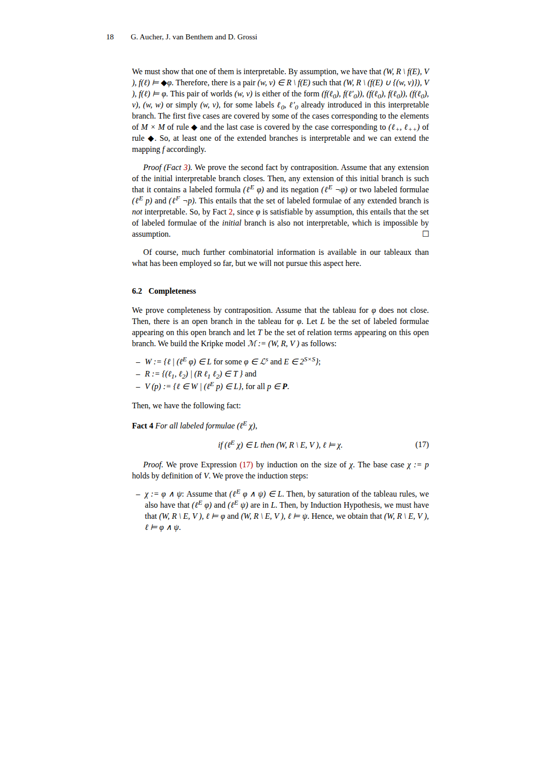18 G. Aucher, J. van Benthem and D. Grossi
We must show that one of them is interpretable. By assumption, we have that (W, R \ f(E), V ), f(ℓ) ⊨ ◆φ. Therefore, there is a pair (w, v) ∈ R \ f(E) such that (W, R \ (f(E) ∪ {(w, v)}), V ), f(ℓ) ⊨ φ. This pair of worlds (w, v) is either of the form (f(ℓ0), f(ℓ′0)), (f(ℓ0), f(ℓ0)), (f(ℓ0), v), (w, w) or simply (w, v), for some labels ℓ0, ℓ′0 already introduced in this interpretable branch. The first five cases are covered by some of the cases corresponding to the elements of M × M of rule ◆ and the last case is covered by the case corresponding to (ℓ+, ℓ++) of rule ◆. So, at least one of the extended branches is interpretable and we can extend the mapping f accordingly.
Proof (Fact 3). We prove the second fact by contraposition. Assume that any extension of the initial interpretable branch closes. Then, any extension of this initial branch is such that it contains a labeled formula (ℓE φ) and its negation (ℓE ¬φ) or two labeled formulae (ℓE p) and (ℓF ¬p). This entails that the set of labeled formulae of any extended branch is not interpretable. So, by Fact 2, since φ is satisfiable by assumption, this entails that the set of labeled formulae of the initial branch is also not interpretable, which is impossible by assumption. ☐
Of course, much further combinatorial information is available in our tableaux than what has been employed so far, but we will not pursue this aspect here.
6.2 Completeness
We prove completeness by contraposition. Assume that the tableau for φ does not close. Then, there is an open branch in the tableau for φ. Let L be the set of labeled formulae appearing on this open branch and let T be the set of relation terms appearing on this open branch. We build the Kripke model ℳ := (W, R, V ) as follows:
W := {ℓ | (ℓE φ) ∈ L for some φ ∈ ℒs and E ∈ 2S×S};
R := {(ℓ1, ℓ2) | (R ℓ1 ℓ2) ∈ T } and
V (p) := {ℓ ∈ W | (ℓE p) ∈ L}, for all p ∈ P.
Then, we have the following fact:
Fact 4 For all labeled formulae (ℓE χ),
if (ℓE χ) ∈ L then (W, R \ E, V ), ℓ ⊨ χ. (17)
Proof. We prove Expression (17) by induction on the size of χ. The base case χ := p holds by definition of V. We prove the induction steps:
χ := φ ∧ ψ: Assume that (ℓE φ ∧ ψ) ∈ L. Then, by saturation of the tableau rules, we also have that (ℓE φ) and (ℓE ψ) are in L. Then, by Induction Hypothesis, we must have that (W, R \ E, V ), ℓ ⊨ φ and (W, R \ E, V ), ℓ ⊨ ψ. Hence, we obtain that (W, R \ E, V ), ℓ ⊨ φ ∧ ψ.